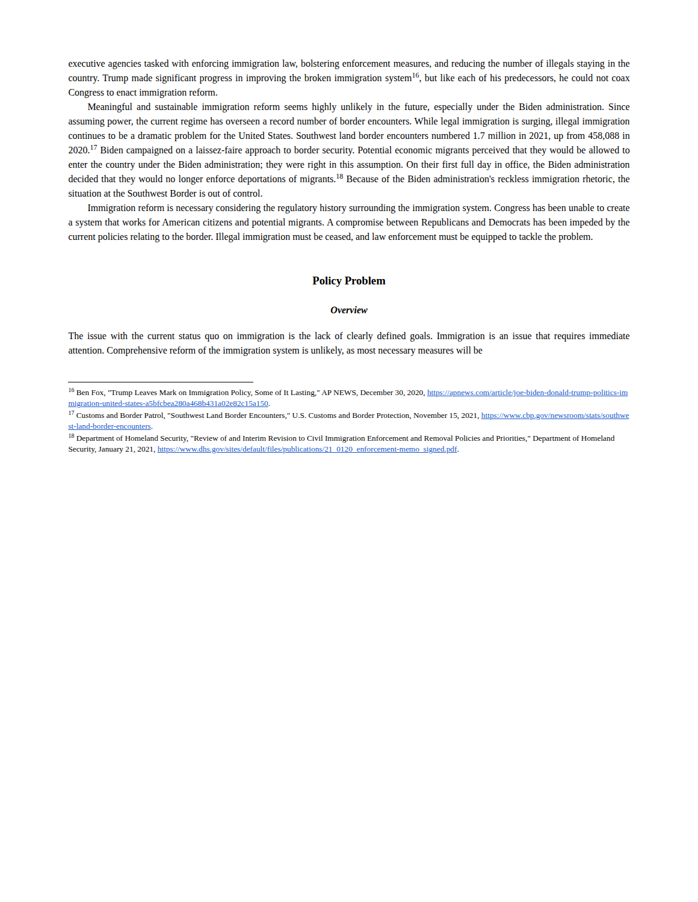executive agencies tasked with enforcing immigration law, bolstering enforcement measures, and reducing the number of illegals staying in the country. Trump made significant progress in improving the broken immigration system16, but like each of his predecessors, he could not coax Congress to enact immigration reform.
Meaningful and sustainable immigration reform seems highly unlikely in the future, especially under the Biden administration. Since assuming power, the current regime has overseen a record number of border encounters. While legal immigration is surging, illegal immigration continues to be a dramatic problem for the United States. Southwest land border encounters numbered 1.7 million in 2021, up from 458,088 in 2020.17 Biden campaigned on a laissez-faire approach to border security. Potential economic migrants perceived that they would be allowed to enter the country under the Biden administration; they were right in this assumption. On their first full day in office, the Biden administration decided that they would no longer enforce deportations of migrants.18 Because of the Biden administration's reckless immigration rhetoric, the situation at the Southwest Border is out of control.
Immigration reform is necessary considering the regulatory history surrounding the immigration system. Congress has been unable to create a system that works for American citizens and potential migrants. A compromise between Republicans and Democrats has been impeded by the current policies relating to the border. Illegal immigration must be ceased, and law enforcement must be equipped to tackle the problem.
Policy Problem
Overview
The issue with the current status quo on immigration is the lack of clearly defined goals. Immigration is an issue that requires immediate attention. Comprehensive reform of the immigration system is unlikely, as most necessary measures will be
16 Ben Fox, "Trump Leaves Mark on Immigration Policy, Some of It Lasting," AP NEWS, December 30, 2020, https://apnews.com/article/joe-biden-donald-trump-politics-immigration-united-states-a5bfcbea280a468b431a02e82c15a150.
17 Customs and Border Patrol, "Southwest Land Border Encounters," U.S. Customs and Border Protection, November 15, 2021, https://www.cbp.gov/newsroom/stats/southwest-land-border-encounters.
18 Department of Homeland Security, "Review of and Interim Revision to Civil Immigration Enforcement and Removal Policies and Priorities," Department of Homeland Security, January 21, 2021, https://www.dhs.gov/sites/default/files/publications/21_0120_enforcement-memo_signed.pdf.